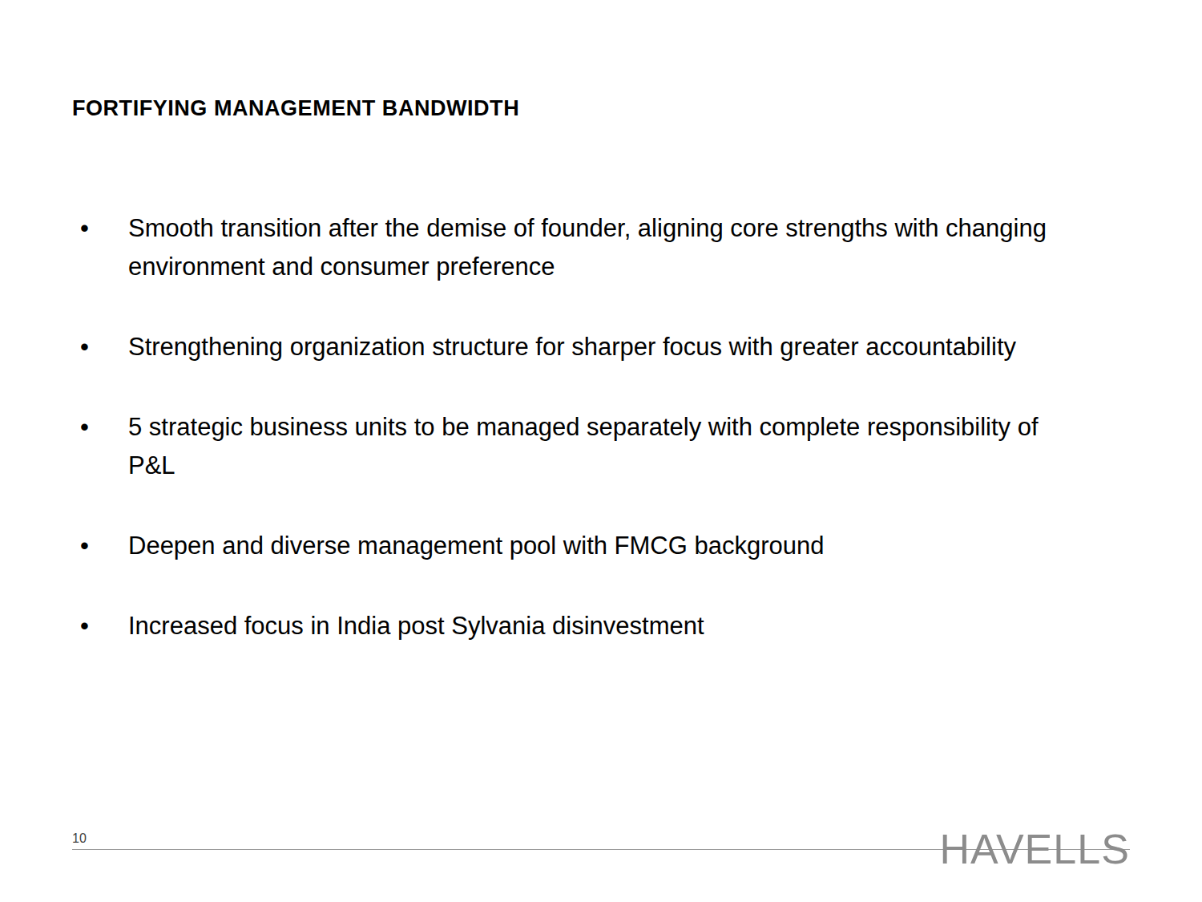Fortifying Management Bandwidth
Smooth transition after the demise of founder, aligning core strengths with changing environment and consumer preference
Strengthening organization structure for sharper focus with greater accountability
5 strategic business units to be managed separately with complete responsibility of P&L
Deepen and diverse management pool with FMCG background
Increased focus in India post Sylvania disinvestment
10
HAVELLS